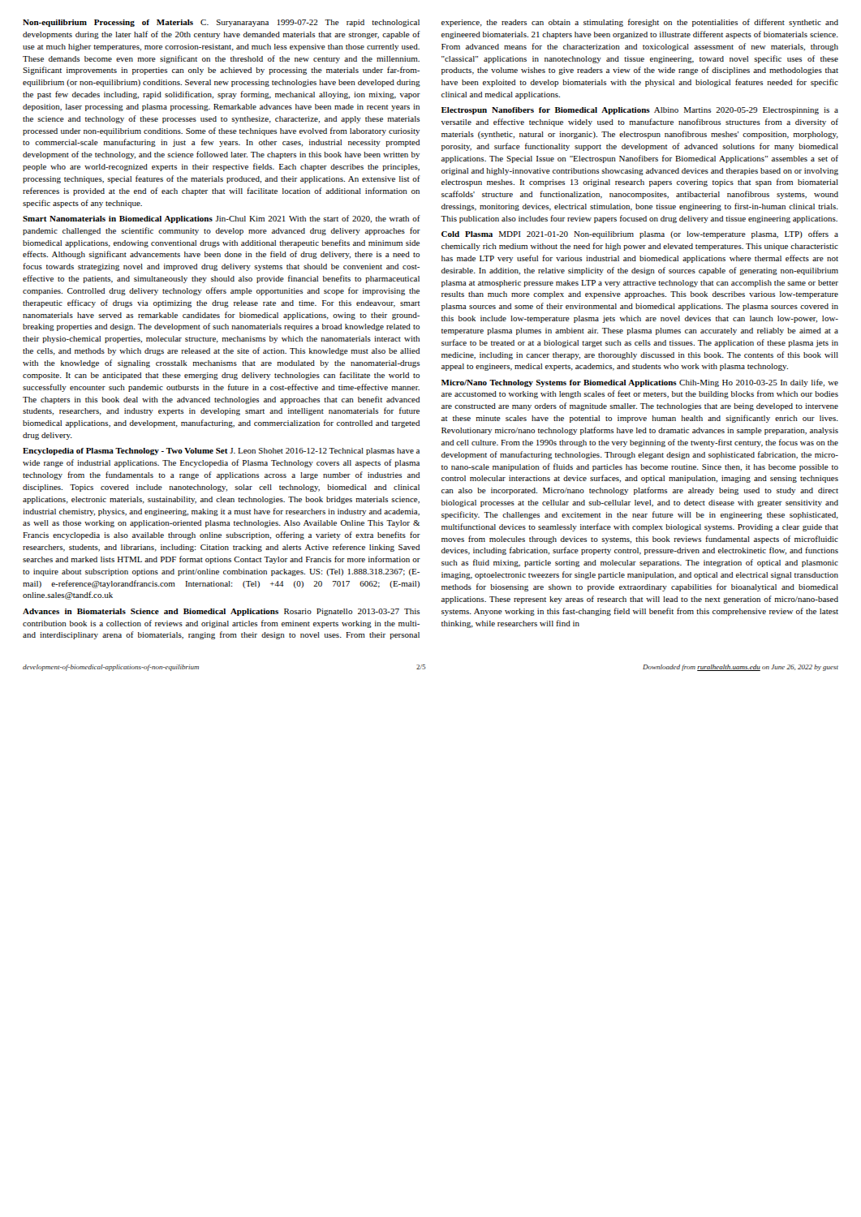Non-equilibrium Processing of Materials C. Suryanarayana 1999-07-22 The rapid technological developments during the later half of the 20th century have demanded materials that are stronger, capable of use at much higher temperatures, more corrosion-resistant, and much less expensive than those currently used. These demands become even more significant on the threshold of the new century and the millennium. Significant improvements in properties can only be achieved by processing the materials under far-from-equilibrium (or non-equilibrium) conditions. Several new processing technologies have been developed during the past few decades including, rapid solidification, spray forming, mechanical alloying, ion mixing, vapor deposition, laser processing and plasma processing. Remarkable advances have been made in recent years in the science and technology of these processes used to synthesize, characterize, and apply these materials processed under non-equilibrium conditions. Some of these techniques have evolved from laboratory curiosity to commercial-scale manufacturing in just a few years. In other cases, industrial necessity prompted development of the technology, and the science followed later. The chapters in this book have been written by people who are world-recognized experts in their respective fields. Each chapter describes the principles, processing techniques, special features of the materials produced, and their applications. An extensive list of references is provided at the end of each chapter that will facilitate location of additional information on specific aspects of any technique.
Smart Nanomaterials in Biomedical Applications Jin-Chul Kim 2021 With the start of 2020, the wrath of pandemic challenged the scientific community to develop more advanced drug delivery approaches for biomedical applications, endowing conventional drugs with additional therapeutic benefits and minimum side effects. Although significant advancements have been done in the field of drug delivery, there is a need to focus towards strategizing novel and improved drug delivery systems that should be convenient and cost-effective to the patients, and simultaneously they should also provide financial benefits to pharmaceutical companies. Controlled drug delivery technology offers ample opportunities and scope for improvising the therapeutic efficacy of drugs via optimizing the drug release rate and time. For this endeavour, smart nanomaterials have served as remarkable candidates for biomedical applications, owing to their ground-breaking properties and design. The development of such nanomaterials requires a broad knowledge related to their physio-chemical properties, molecular structure, mechanisms by which the nanomaterials interact with the cells, and methods by which drugs are released at the site of action. This knowledge must also be allied with the knowledge of signaling crosstalk mechanisms that are modulated by the nanomaterial-drugs composite. It can be anticipated that these emerging drug delivery technologies can facilitate the world to successfully encounter such pandemic outbursts in the future in a cost-effective and time-effective manner. The chapters in this book deal with the advanced technologies and approaches that can benefit advanced students, researchers, and industry experts in developing smart and intelligent nanomaterials for future biomedical applications, and development, manufacturing, and commercialization for controlled and targeted drug delivery.
Encyclopedia of Plasma Technology - Two Volume Set J. Leon Shohet 2016-12-12 Technical plasmas have a wide range of industrial applications. The Encyclopedia of Plasma Technology covers all aspects of plasma technology from the fundamentals to a range of applications across a large number of industries and disciplines. Topics covered include nanotechnology, solar cell technology, biomedical and clinical applications, electronic materials, sustainability, and clean technologies. The book bridges materials science, industrial chemistry, physics, and engineering, making it a must have for researchers in industry and academia, as well as those working on application-oriented plasma technologies. Also Available Online This Taylor & Francis encyclopedia is also available through online subscription, offering a variety of extra benefits for researchers, students, and librarians, including: Citation tracking and alerts Active reference linking Saved searches and marked lists HTML and PDF format options Contact Taylor and Francis for more information or to inquire about subscription options and print/online combination packages. US: (Tel) 1.888.318.2367; (E-mail) e-reference@taylorandfrancis.com International: (Tel) +44 (0) 20 7017 6062; (E-mail) online.sales@tandf.co.uk
Advances in Biomaterials Science and Biomedical Applications Rosario Pignatello 2013-03-27 This contribution book is a collection of reviews and original articles from eminent experts working in the multi- and interdisciplinary arena of biomaterials, ranging from their design to novel uses. From their personal experience, the readers can obtain a stimulating foresight on the potentialities of different synthetic and engineered biomaterials. 21 chapters have been organized to illustrate different aspects of biomaterials science. From advanced means for the characterization and toxicological assessment of new materials, through "classical" applications in nanotechnology and tissue engineering, toward novel specific uses of these products, the volume wishes to give readers a view of the wide range of disciplines and methodologies that have been exploited to develop biomaterials with the physical and biological features needed for specific clinical and medical applications.
Electrospun Nanofibers for Biomedical Applications Albino Martins 2020-05-29 Electrospinning is a versatile and effective technique widely used to manufacture nanofibrous structures from a diversity of materials (synthetic, natural or inorganic). The electrospun nanofibrous meshes' composition, morphology, porosity, and surface functionality support the development of advanced solutions for many biomedical applications. The Special Issue on "Electrospun Nanofibers for Biomedical Applications" assembles a set of original and highly-innovative contributions showcasing advanced devices and therapies based on or involving electrospun meshes. It comprises 13 original research papers covering topics that span from biomaterial scaffolds' structure and functionalization, nanocomposites, antibacterial nanofibrous systems, wound dressings, monitoring devices, electrical stimulation, bone tissue engineering to first-in-human clinical trials. This publication also includes four review papers focused on drug delivery and tissue engineering applications.
Cold Plasma MDPI 2021-01-20 Non-equilibrium plasma (or low-temperature plasma, LTP) offers a chemically rich medium without the need for high power and elevated temperatures. This unique characteristic has made LTP very useful for various industrial and biomedical applications where thermal effects are not desirable. In addition, the relative simplicity of the design of sources capable of generating non-equilibrium plasma at atmospheric pressure makes LTP a very attractive technology that can accomplish the same or better results than much more complex and expensive approaches. This book describes various low-temperature plasma sources and some of their environmental and biomedical applications. The plasma sources covered in this book include low-temperature plasma jets which are novel devices that can launch low-power, low-temperature plasma plumes in ambient air. These plasma plumes can accurately and reliably be aimed at a surface to be treated or at a biological target such as cells and tissues. The application of these plasma jets in medicine, including in cancer therapy, are thoroughly discussed in this book. The contents of this book will appeal to engineers, medical experts, academics, and students who work with plasma technology.
Micro/Nano Technology Systems for Biomedical Applications Chih-Ming Ho 2010-03-25 In daily life, we are accustomed to working with length scales of feet or meters, but the building blocks from which our bodies are constructed are many orders of magnitude smaller. The technologies that are being developed to intervene at these minute scales have the potential to improve human health and significantly enrich our lives. Revolutionary micro/nano technology platforms have led to dramatic advances in sample preparation, analysis and cell culture. From the 1990s through to the very beginning of the twenty-first century, the focus was on the development of manufacturing technologies. Through elegant design and sophisticated fabrication, the micro- to nano-scale manipulation of fluids and particles has become routine. Since then, it has become possible to control molecular interactions at device surfaces, and optical manipulation, imaging and sensing techniques can also be incorporated. Micro/nano technology platforms are already being used to study and direct biological processes at the cellular and sub-cellular level, and to detect disease with greater sensitivity and specificity. The challenges and excitement in the near future will be in engineering these sophisticated, multifunctional devices to seamlessly interface with complex biological systems. Providing a clear guide that moves from molecules through devices to systems, this book reviews fundamental aspects of microfluidic devices, including fabrication, surface property control, pressure-driven and electrokinetic flow, and functions such as fluid mixing, particle sorting and molecular separations. The integration of optical and plasmonic imaging, optoelectronic tweezers for single particle manipulation, and optical and electrical signal transduction methods for biosensing are shown to provide extraordinary capabilities for bioanalytical and biomedical applications. These represent key areas of research that will lead to the next generation of micro/nano-based systems. Anyone working in this fast-changing field will benefit from this comprehensive review of the latest thinking, while researchers will find in
development-of-biomedical-applications-of-non-equilibrium
2/5
Downloaded from ruralhealth.uams.edu on June 26, 2022 by guest